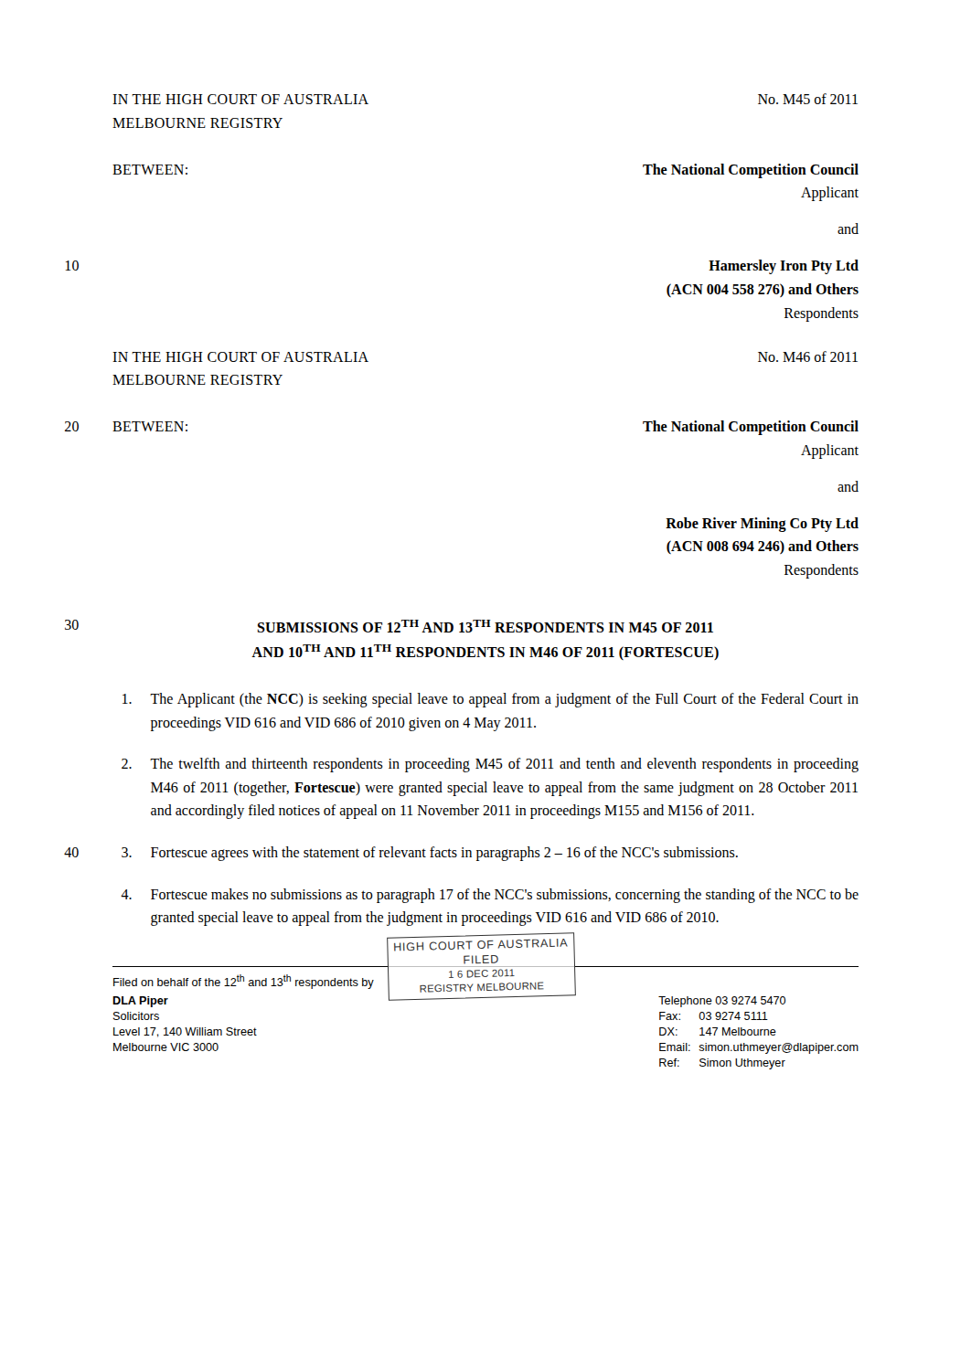IN THE HIGH COURT OF AUSTRALIA
MELBOURNE REGISTRY
No. M45 of 2011
BETWEEN:
The National Competition Council Applicant
and
10
Hamersley Iron Pty Ltd (ACN 004 558 276) and Others Respondents
IN THE HIGH COURT OF AUSTRALIA
MELBOURNE REGISTRY
No. M46 of 2011
20 BETWEEN:
The National Competition Council Applicant
and
Robe River Mining Co Pty Ltd (ACN 008 694 246) and Others Respondents
30 Submissions of 12th and 13th Respondents in M45 of 2011
and 10th and 11th Respondents in M46 of 2011 (Fortescue)
1. The Applicant (the NCC) is seeking special leave to appeal from a judgment of the Full Court of the Federal Court in proceedings VID 616 and VID 686 of 2010 given on 4 May 2011.
2. The twelfth and thirteenth respondents in proceeding M45 of 2011 and tenth and eleventh respondents in proceeding M46 of 2011 (together, Fortescue) were granted special leave to appeal from the same judgment on 28 October 2011 and accordingly filed notices of appeal on 11 November 2011 in proceedings M155 and M156 of 2011.
40 3. Fortescue agrees with the statement of relevant facts in paragraphs 2 – 16 of the NCC's submissions.
4. Fortescue makes no submissions as to paragraph 17 of the NCC's submissions, concerning the standing of the NCC to be granted special leave to appeal from the judgment in proceedings VID 616 and VID 686 of 2010.
HIGH COURT OF AUSTRALIA
FILED
1 6 DEC 2011
REGISTRY MELBOURNE
Court stamp: High Court of Australia, Filed 16 December 2011, Registry Melbourne.
Filed on behalf of the 12th and 13th respondents by
DLA Piper
Solicitors
Level 17, 140 William Street
Melbourne VIC 3000
Telephone 03 9274 5470
Fax: 03 9274 5111
DX: 147 Melbourne
Email: simon.uthmeyer@dlapiper.com
Ref: Simon Uthmeyer